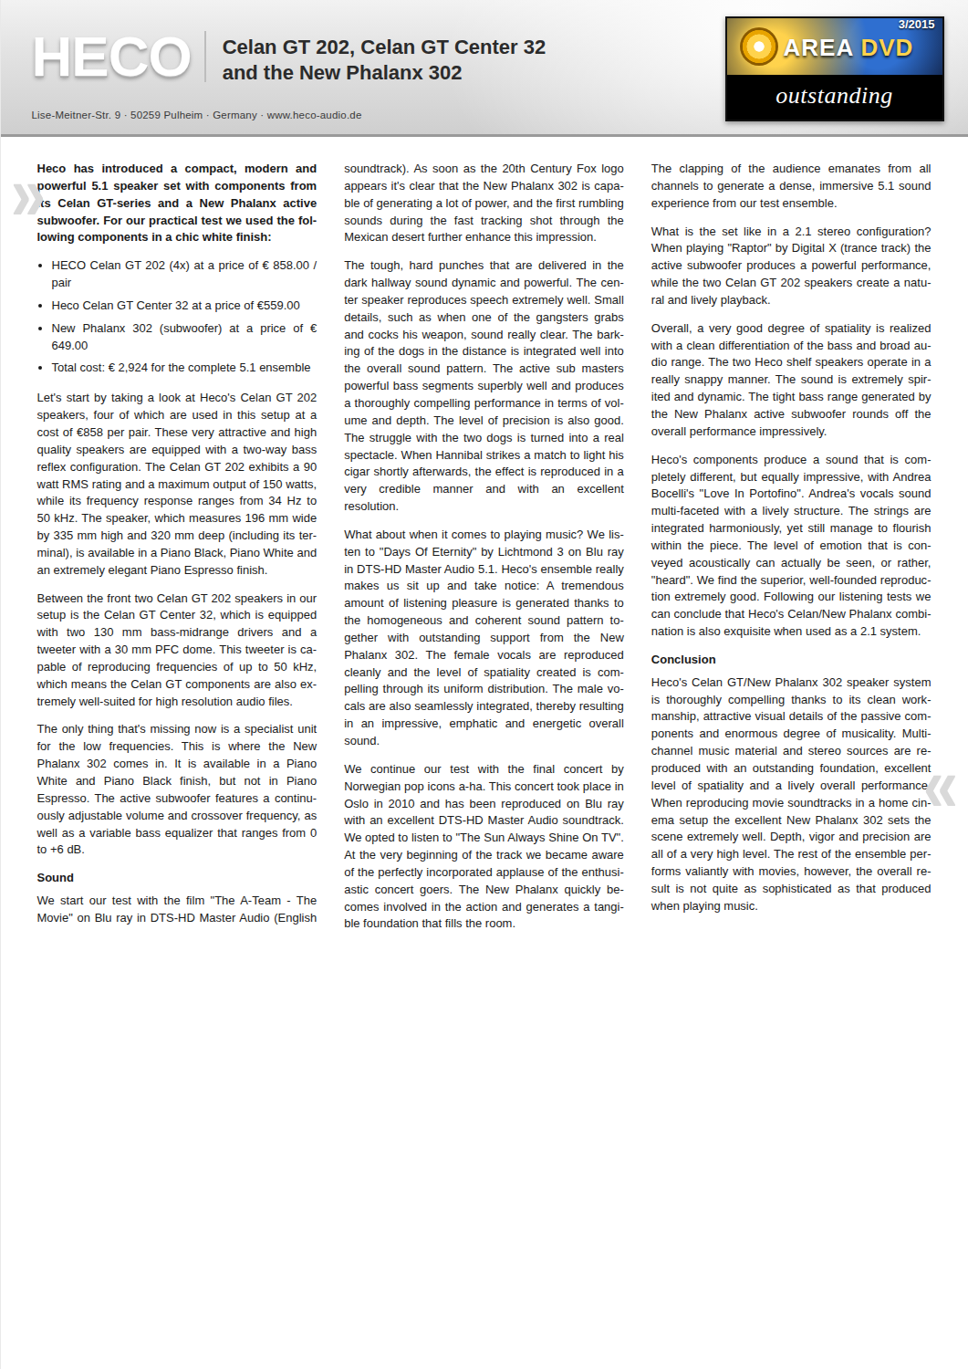HECO
Celan GT 202, Celan GT Center 32
and the New Phalanx 302
Lise-Meitner-Str. 9 · 50259 Pulheim · Germany · www.heco-audio.de
3/2015
AREA DVD
outstanding
»
«
Heco has introduced a compact, modern and powerful 5.1 speaker set with components from its Celan GT-series and a New Phalanx active subwoofer. For our practical test we used the following components in a chic white finish:
HECO Celan GT 202 (4x) at a price of € 858.00 / pair
Heco Celan GT Center 32 at a price of €559.00
New Phalanx 302 (subwoofer) at a price of € 649.00
Total cost: € 2,924 for the complete 5.1 ensemble
Let's start by taking a look at Heco's Celan GT 202 speakers, four of which are used in this setup at a cost of €858 per pair. These very attractive and high quality speakers are equipped with a two-way bass reflex configuration. The Celan GT 202 exhibits a 90 watt RMS rating and a maximum output of 150 watts, while its frequency response ranges from 34 Hz to 50 kHz. The speaker, which measures 196 mm wide by 335 mm high and 320 mm deep (including its terminal), is available in a Piano Black, Piano White and an extremely elegant Piano Espresso finish.
Between the front two Celan GT 202 speakers in our setup is the Celan GT Center 32, which is equipped with two 130 mm bass-midrange drivers and a tweeter with a 30 mm PFC dome. This tweeter is capable of reproducing frequencies of up to 50 kHz, which means the Celan GT components are also extremely well-suited for high resolution audio files.
The only thing that's missing now is a specialist unit for the low frequencies. This is where the New Phalanx 302 comes in. It is available in a Piano White and Piano Black finish, but not in Piano Espresso. The active subwoofer features a continuously adjustable volume and crossover frequency, as well as a variable bass equalizer that ranges from 0 to +6 dB.
Sound
We start our test with the film "The A-Team - The Movie" on Blu ray in DTS-HD Master Audio (English soundtrack). As soon as the 20th Century Fox logo appears it's clear that the New Phalanx 302 is capable of generating a lot of power, and the first rumbling sounds during the fast tracking shot through the Mexican desert further enhance this impression.
The tough, hard punches that are delivered in the dark hallway sound dynamic and powerful. The center speaker reproduces speech extremely well. Small details, such as when one of the gangsters grabs and cocks his weapon, sound really clear. The barking of the dogs in the distance is integrated well into the overall sound pattern. The active sub masters powerful bass segments superbly well and produces a thoroughly compelling performance in terms of volume and depth. The level of precision is also good. The struggle with the two dogs is turned into a real spectacle. When Hannibal strikes a match to light his cigar shortly afterwards, the effect is reproduced in a very credible manner and with an excellent resolution.
What about when it comes to playing music? We listen to "Days Of Eternity" by Lichtmond 3 on Blu ray in DTS-HD Master Audio 5.1. Heco's ensemble really makes us sit up and take notice: A tremendous amount of listening pleasure is generated thanks to the homogeneous and coherent sound pattern together with outstanding support from the New Phalanx 302. The female vocals are reproduced cleanly and the level of spatiality created is compelling through its uniform distribution. The male vocals are also seamlessly integrated, thereby resulting in an impressive, emphatic and energetic overall sound.
We continue our test with the final concert by Norwegian pop icons a-ha. This concert took place in Oslo in 2010 and has been reproduced on Blu ray with an excellent DTS-HD Master Audio soundtrack. We opted to listen to "The Sun Always Shine On TV". At the very beginning of the track we became aware of the perfectly incorporated applause of the enthusiastic concert goers. The New Phalanx quickly becomes involved in the action and generates a tangible foundation that fills the room.
The clapping of the audience emanates from all channels to generate a dense, immersive 5.1 sound experience from our test ensemble.
What is the set like in a 2.1 stereo configuration? When playing "Raptor" by Digital X (trance track) the active subwoofer produces a powerful performance, while the two Celan GT 202 speakers create a natural and lively playback.
Overall, a very good degree of spatiality is realized with a clean differentiation of the bass and broad audio range. The two Heco shelf speakers operate in a really snappy manner. The sound is extremely spirited and dynamic. The tight bass range generated by the New Phalanx active subwoofer rounds off the overall performance impressively.
Heco's components produce a sound that is completely different, but equally impressive, with Andrea Bocelli's "Love In Portofino". Andrea's vocals sound multi-faceted with a lively structure. The strings are integrated harmoniously, yet still manage to flourish within the piece. The level of emotion that is conveyed acoustically can actually be seen, or rather, "heard". We find the superior, well-founded reproduction extremely good. Following our listening tests we can conclude that Heco's Celan/New Phalanx combination is also exquisite when used as a 2.1 system.
Conclusion
Heco's Celan GT/New Phalanx 302 speaker system is thoroughly compelling thanks to its clean workmanship, attractive visual details of the passive components and enormous degree of musicality. Multi-channel music material and stereo sources are reproduced with an outstanding foundation, excellent level of spatiality and a lively overall performance. When reproducing movie soundtracks in a home cinema setup the excellent New Phalanx 302 sets the scene extremely well. Depth, vigor and precision are all of a very high level. The rest of the ensemble performs valiantly with movies, however, the overall result is not quite as sophisticated as that produced when playing music.